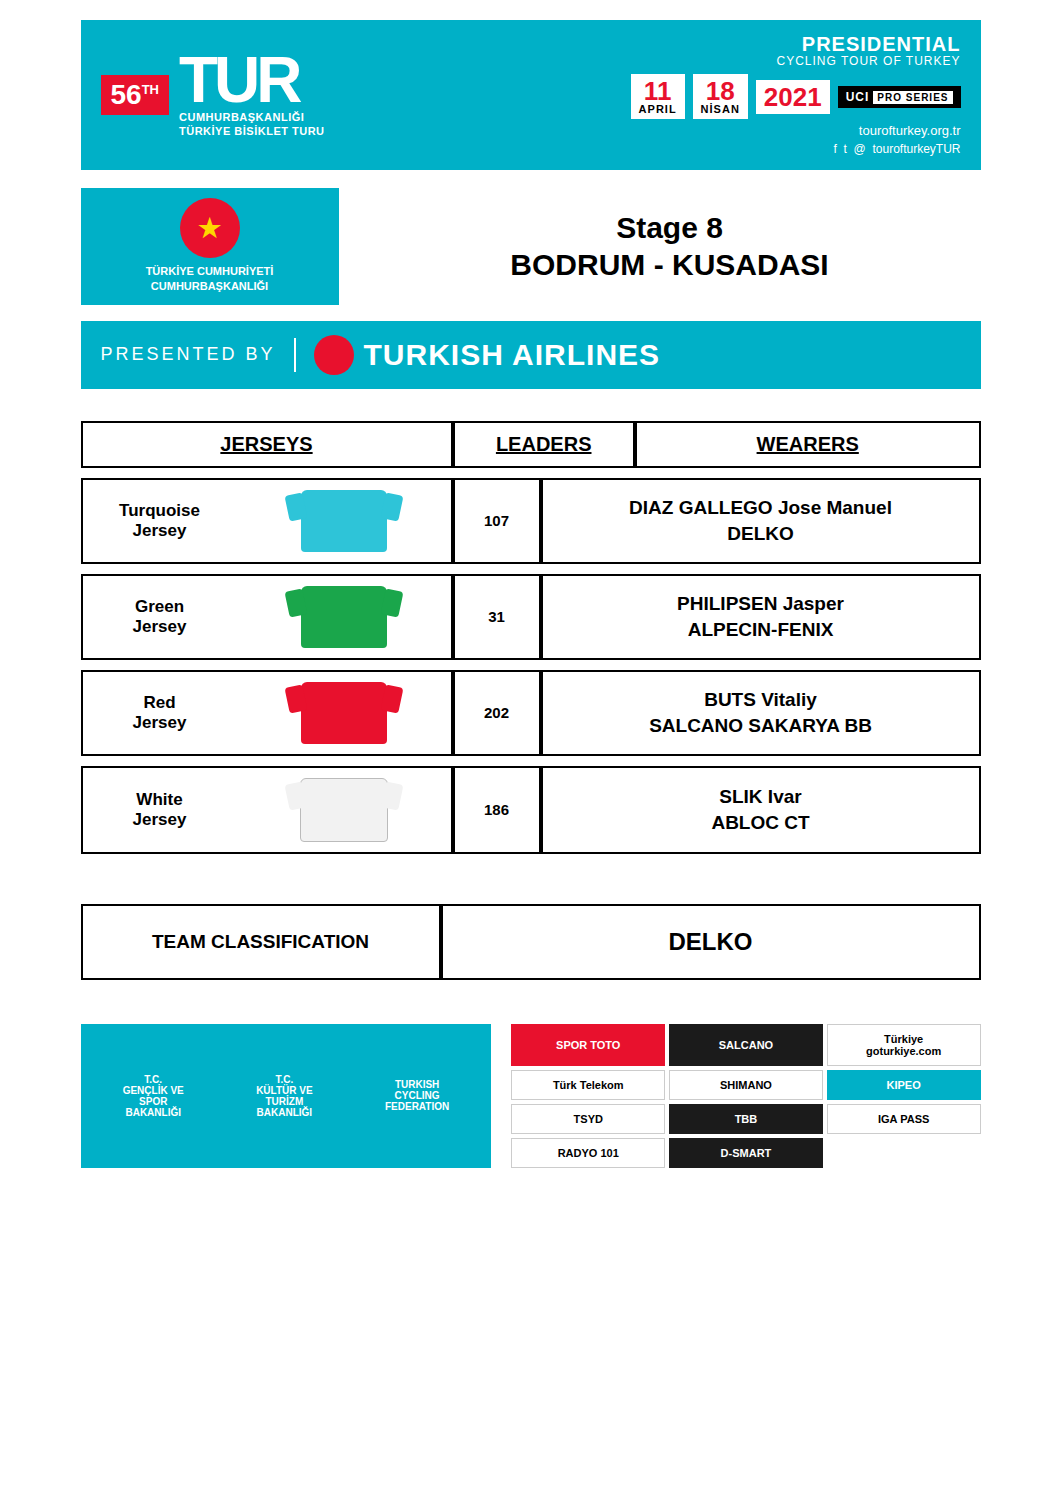56TH
TUR
CUMHURBAŞKANLIĞI
TÜRKİYE BİSİKLET TURU
PRESIDENTIAL
CYCLING TOUR OF TURKEY
11APRIL
18NİSAN
2021
UCIPRO SERIES
tourofturkey.org.tr
f t @ tourofturkeyTUR
★
TÜRKİYE CUMHURİYETİ
CUMHURBAŞKANLIĞI
Stage 8
BODRUM - KUSADASI
PRESENTED BY
TURKISH AIRLINES
| JERSEYS | LEADERS | WEARERS |
| --- | --- | --- |
| Turquoise Jersey | | 107 | DIAZ GALLEGO Jose Manuel DELKO |
| Green Jersey | | 31 | PHILIPSEN Jasper ALPECIN-FENIX |
| Red Jersey | | 202 | BUTS Vitaliy SALCANO SAKARYA BB |
| White Jersey | | 186 | SLIK Ivar ABLOC CT |
| TEAM CLASSIFICATION | DELKO |
T.C.
GENÇLİK VE
SPOR
BAKANLIĞI
T.C.
KÜLTÜR VE
TURİZM
BAKANLIĞI
TURKISH
CYCLING
FEDERATION
SPOR TOTO
SALCANO
Türkiye
goturkiye.com
Türk Telekom
SHIMANO
KIPEO
TSYD
TBB
IGA PASS
RADYO 101
D-SMART